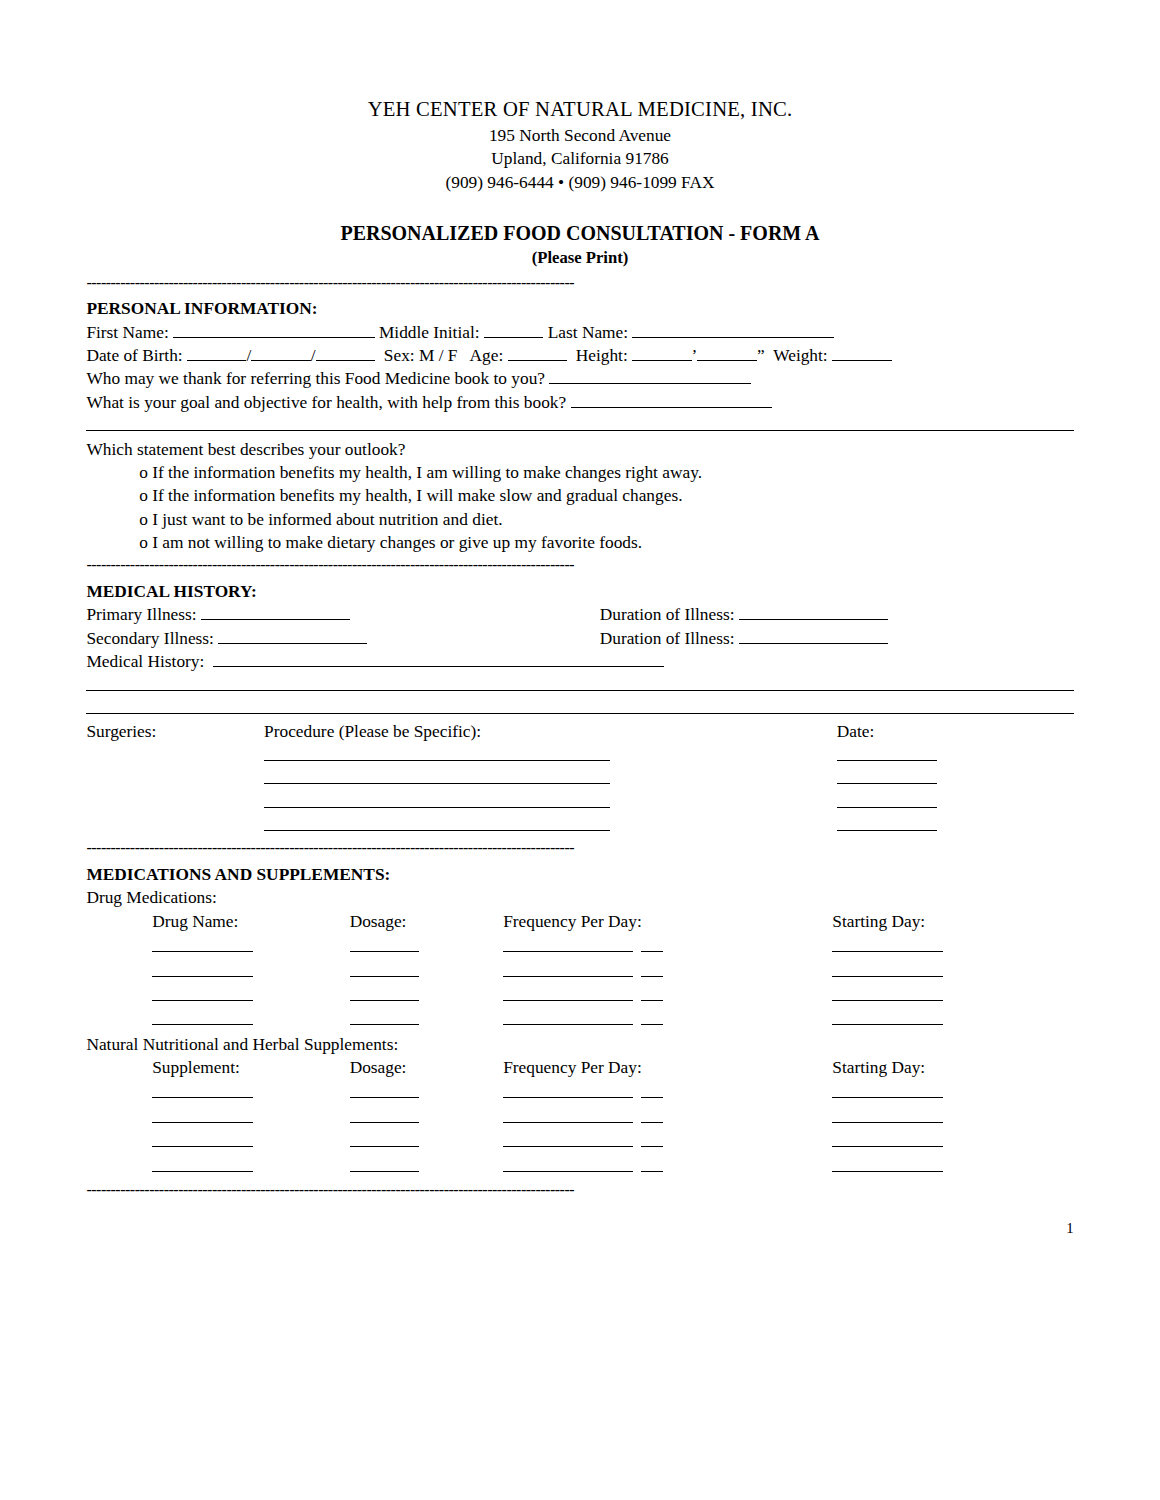YEH CENTER OF NATURAL MEDICINE, INC.
195 North Second Avenue
Upland, California 91786
(909) 946-6444 • (909) 946-1099 FAX
PERSONALIZED FOOD CONSULTATION - FORM A
(Please Print)
-----------------------------------------------------------------------------------------------------
PERSONAL INFORMATION:
First Name: Middle Initial: Last Name:
Date of Birth: / / Sex: M / F Age: Height: ’ ” Weight:
Who may we thank for referring this Food Medicine book to you?
What is your goal and objective for health, with help from this book?
Which statement best describes your outlook?
o If the information benefits my health, I am willing to make changes right away.
o If the information benefits my health, I will make slow and gradual changes.
o I just want to be informed about nutrition and diet.
o I am not willing to make dietary changes or give up my favorite foods.
-----------------------------------------------------------------------------------------------------
MEDICAL HISTORY:
| Primary Illness: | Duration of Illness: |
| Secondary Illness: | Duration of Illness: |
Medical History:
| Surgeries: | Procedure (Please be Specific): | Date: |
-----------------------------------------------------------------------------------------------------
MEDICATIONS AND SUPPLEMENTS:
Drug Medications:
| | Drug Name: | Dosage: | Frequency Per Day: | Starting Day: |
Natural Nutritional and Herbal Supplements:
| | Supplement: | Dosage: | Frequency Per Day: | Starting Day: |
-----------------------------------------------------------------------------------------------------
1